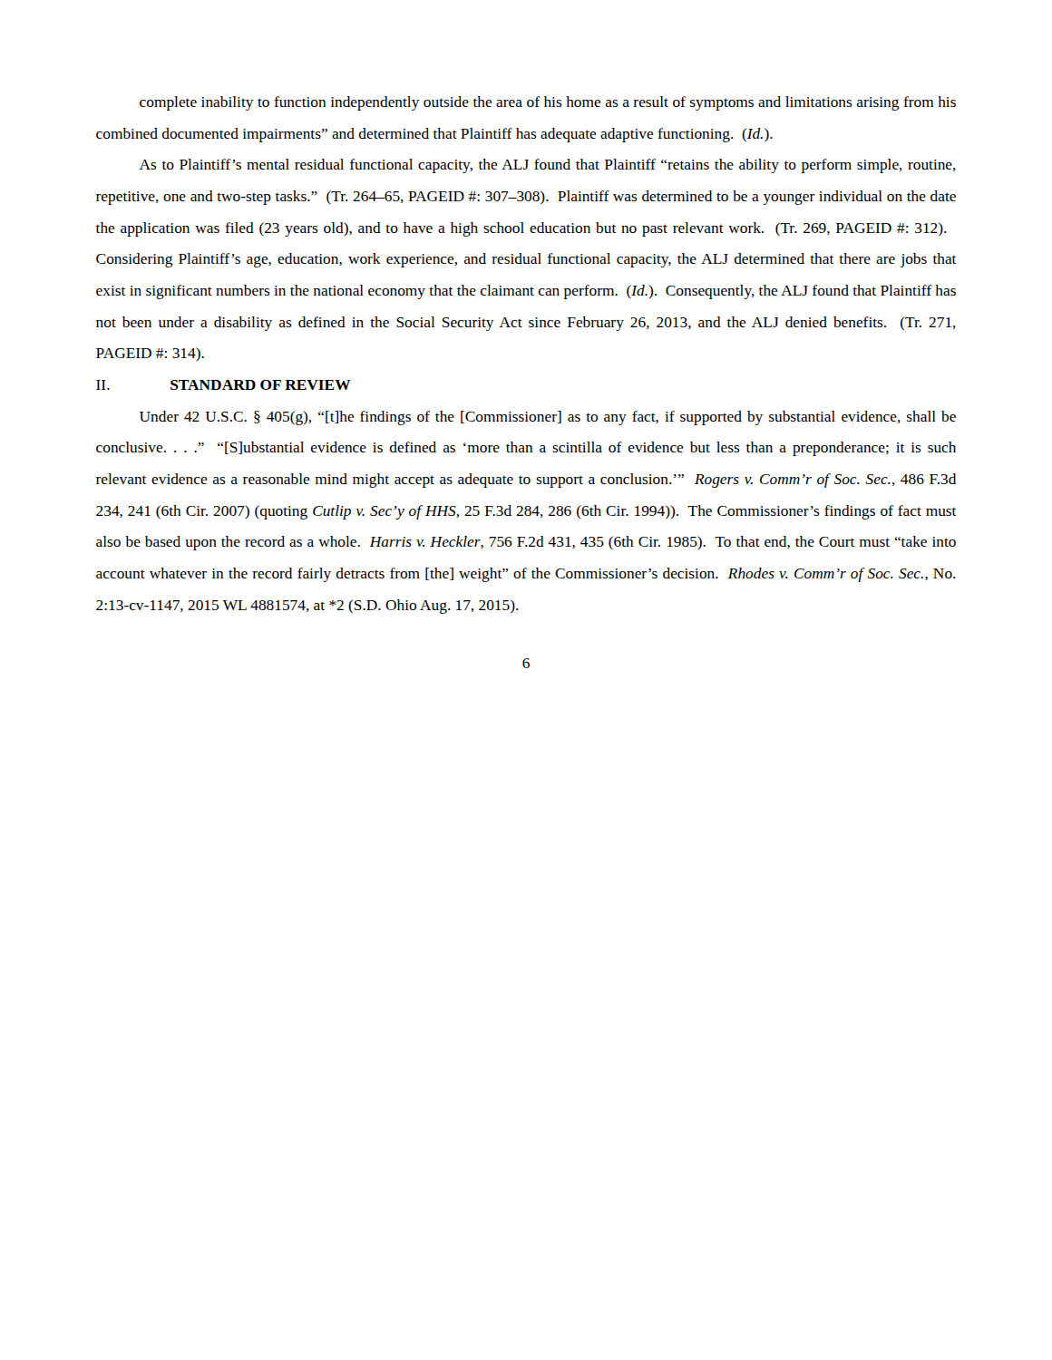complete inability to function independently outside the area of his home as a result of symptoms and limitations arising from his combined documented impairments” and determined that Plaintiff has adequate adaptive functioning. (Id.).
As to Plaintiff’s mental residual functional capacity, the ALJ found that Plaintiff “retains the ability to perform simple, routine, repetitive, one and two-step tasks.” (Tr. 264–65, PAGEID #: 307–308). Plaintiff was determined to be a younger individual on the date the application was filed (23 years old), and to have a high school education but no past relevant work. (Tr. 269, PAGEID #: 312). Considering Plaintiff’s age, education, work experience, and residual functional capacity, the ALJ determined that there are jobs that exist in significant numbers in the national economy that the claimant can perform. (Id.). Consequently, the ALJ found that Plaintiff has not been under a disability as defined in the Social Security Act since February 26, 2013, and the ALJ denied benefits. (Tr. 271, PAGEID #: 314).
II. STANDARD OF REVIEW
Under 42 U.S.C. § 405(g), “[t]he findings of the [Commissioner] as to any fact, if supported by substantial evidence, shall be conclusive. . . .” “[S]ubstantial evidence is defined as ‘more than a scintilla of evidence but less than a preponderance; it is such relevant evidence as a reasonable mind might accept as adequate to support a conclusion.’” Rogers v. Comm’r of Soc. Sec., 486 F.3d 234, 241 (6th Cir. 2007) (quoting Cutlip v. Sec’y of HHS, 25 F.3d 284, 286 (6th Cir. 1994)). The Commissioner’s findings of fact must also be based upon the record as a whole. Harris v. Heckler, 756 F.2d 431, 435 (6th Cir. 1985). To that end, the Court must “take into account whatever in the record fairly detracts from [the] weight” of the Commissioner’s decision. Rhodes v. Comm’r of Soc. Sec., No. 2:13-cv-1147, 2015 WL 4881574, at *2 (S.D. Ohio Aug. 17, 2015).
6